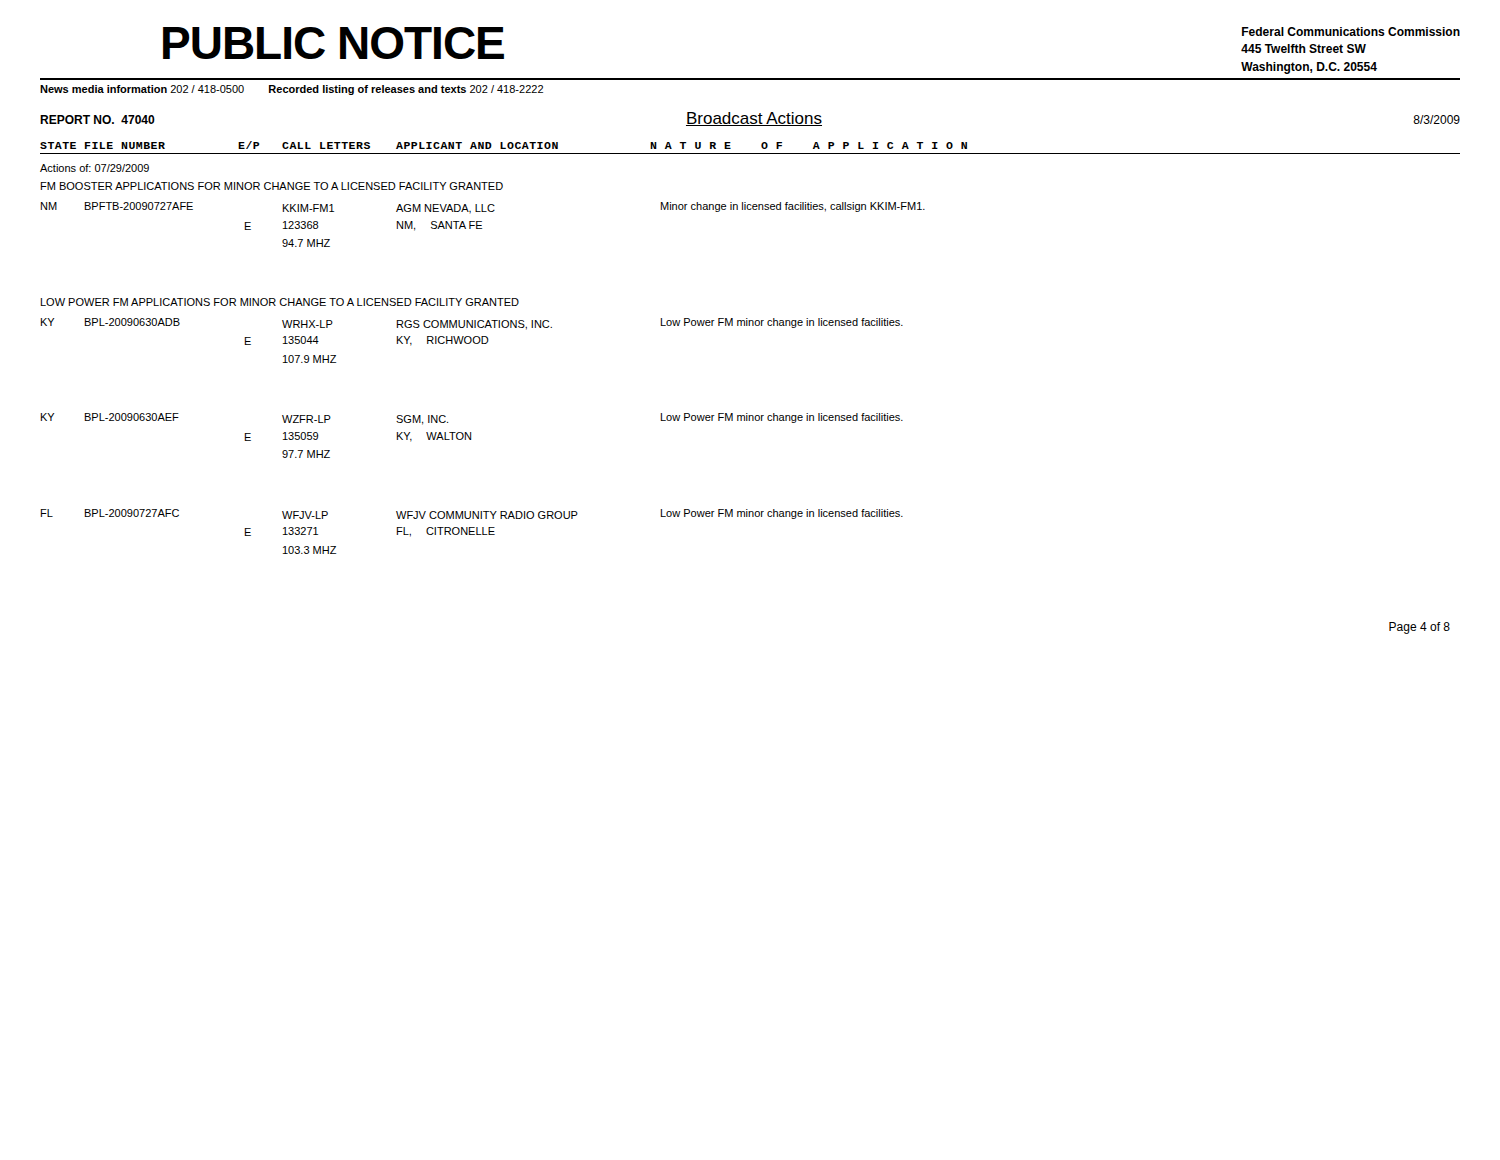PUBLIC NOTICE
Federal Communications Commission
445 Twelfth Street SW
Washington, D.C. 20554
News media information 202 / 418-0500 Recorded listing of releases and texts 202 / 418-2222
REPORT NO. 47040
Broadcast Actions
8/3/2009
| STATE | FILE NUMBER | E/P | CALL LETTERS | APPLICANT AND LOCATION | N A T U R E O F A P P L I C A T I O N |
| --- | --- | --- | --- | --- | --- |
| Actions of: 07/29/2009 |
| FM BOOSTER APPLICATIONS FOR MINOR CHANGE TO A LICENSED FACILITY GRANTED |
| NM | BPFTB-20090727AFE | E | KKIM-FM1 123368 94.7 MHZ | AGM NEVADA, LLC NM , SANTA FE | Minor change in licensed facilities, callsign KKIM-FM1. |
| LOW POWER FM APPLICATIONS FOR MINOR CHANGE TO A LICENSED FACILITY GRANTED |
| KY | BPL-20090630ADB | E | WRHX-LP 135044 107.9 MHZ | RGS COMMUNICATIONS, INC. KY , RICHWOOD | Low Power FM minor change in licensed facilities. |
| KY | BPL-20090630AEF | E | WZFR-LP 135059 97.7 MHZ | SGM, INC. KY , WALTON | Low Power FM minor change in licensed facilities. |
| FL | BPL-20090727AFC | E | WFJV-LP 133271 103.3 MHZ | WFJV COMMUNITY RADIO GROUP FL , CITRONELLE | Low Power FM minor change in licensed facilities. |
Page 4 of 8